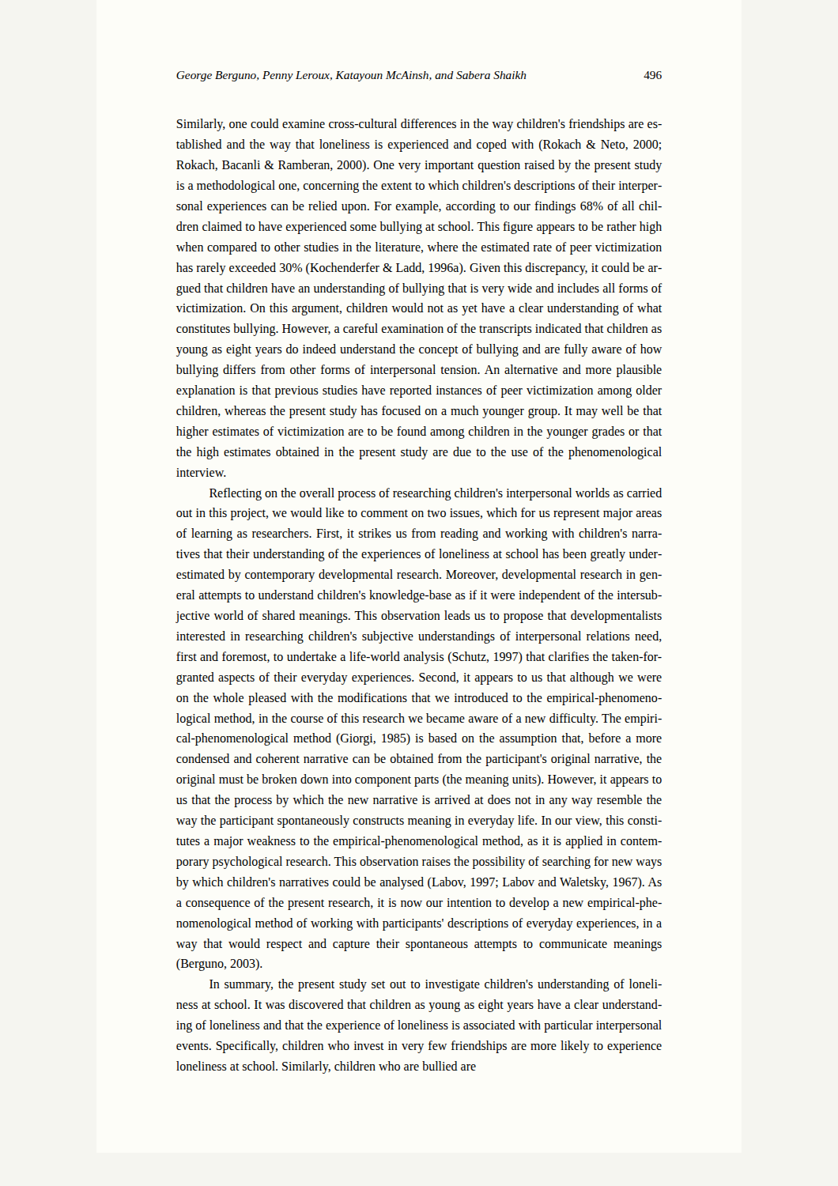George Berguno, Penny Leroux, Katayoun McAinsh, and Sabera Shaikh 496
Similarly, one could examine cross-cultural differences in the way children's friendships are established and the way that loneliness is experienced and coped with (Rokach & Neto, 2000; Rokach, Bacanli & Ramberan, 2000). One very important question raised by the present study is a methodological one, concerning the extent to which children's descriptions of their interpersonal experiences can be relied upon. For example, according to our findings 68% of all children claimed to have experienced some bullying at school. This figure appears to be rather high when compared to other studies in the literature, where the estimated rate of peer victimization has rarely exceeded 30% (Kochenderfer & Ladd, 1996a). Given this discrepancy, it could be argued that children have an understanding of bullying that is very wide and includes all forms of victimization. On this argument, children would not as yet have a clear understanding of what constitutes bullying. However, a careful examination of the transcripts indicated that children as young as eight years do indeed understand the concept of bullying and are fully aware of how bullying differs from other forms of interpersonal tension. An alternative and more plausible explanation is that previous studies have reported instances of peer victimization among older children, whereas the present study has focused on a much younger group. It may well be that higher estimates of victimization are to be found among children in the younger grades or that the high estimates obtained in the present study are due to the use of the phenomenological interview.
Reflecting on the overall process of researching children's interpersonal worlds as carried out in this project, we would like to comment on two issues, which for us represent major areas of learning as researchers. First, it strikes us from reading and working with children's narratives that their understanding of the experiences of loneliness at school has been greatly underestimated by contemporary developmental research. Moreover, developmental research in general attempts to understand children's knowledge-base as if it were independent of the intersubjective world of shared meanings. This observation leads us to propose that developmentalists interested in researching children's subjective understandings of interpersonal relations need, first and foremost, to undertake a life-world analysis (Schutz, 1997) that clarifies the taken-for-granted aspects of their everyday experiences. Second, it appears to us that although we were on the whole pleased with the modifications that we introduced to the empirical-phenomenological method, in the course of this research we became aware of a new difficulty. The empirical-phenomenological method (Giorgi, 1985) is based on the assumption that, before a more condensed and coherent narrative can be obtained from the participant's original narrative, the original must be broken down into component parts (the meaning units). However, it appears to us that the process by which the new narrative is arrived at does not in any way resemble the way the participant spontaneously constructs meaning in everyday life. In our view, this constitutes a major weakness to the empirical-phenomenological method, as it is applied in contemporary psychological research. This observation raises the possibility of searching for new ways by which children's narratives could be analysed (Labov, 1997; Labov and Waletsky, 1967). As a consequence of the present research, it is now our intention to develop a new empirical-phenomenological method of working with participants' descriptions of everyday experiences, in a way that would respect and capture their spontaneous attempts to communicate meanings (Berguno, 2003).
In summary, the present study set out to investigate children's understanding of loneliness at school. It was discovered that children as young as eight years have a clear understanding of loneliness and that the experience of loneliness is associated with particular interpersonal events. Specifically, children who invest in very few friendships are more likely to experience loneliness at school. Similarly, children who are bullied are